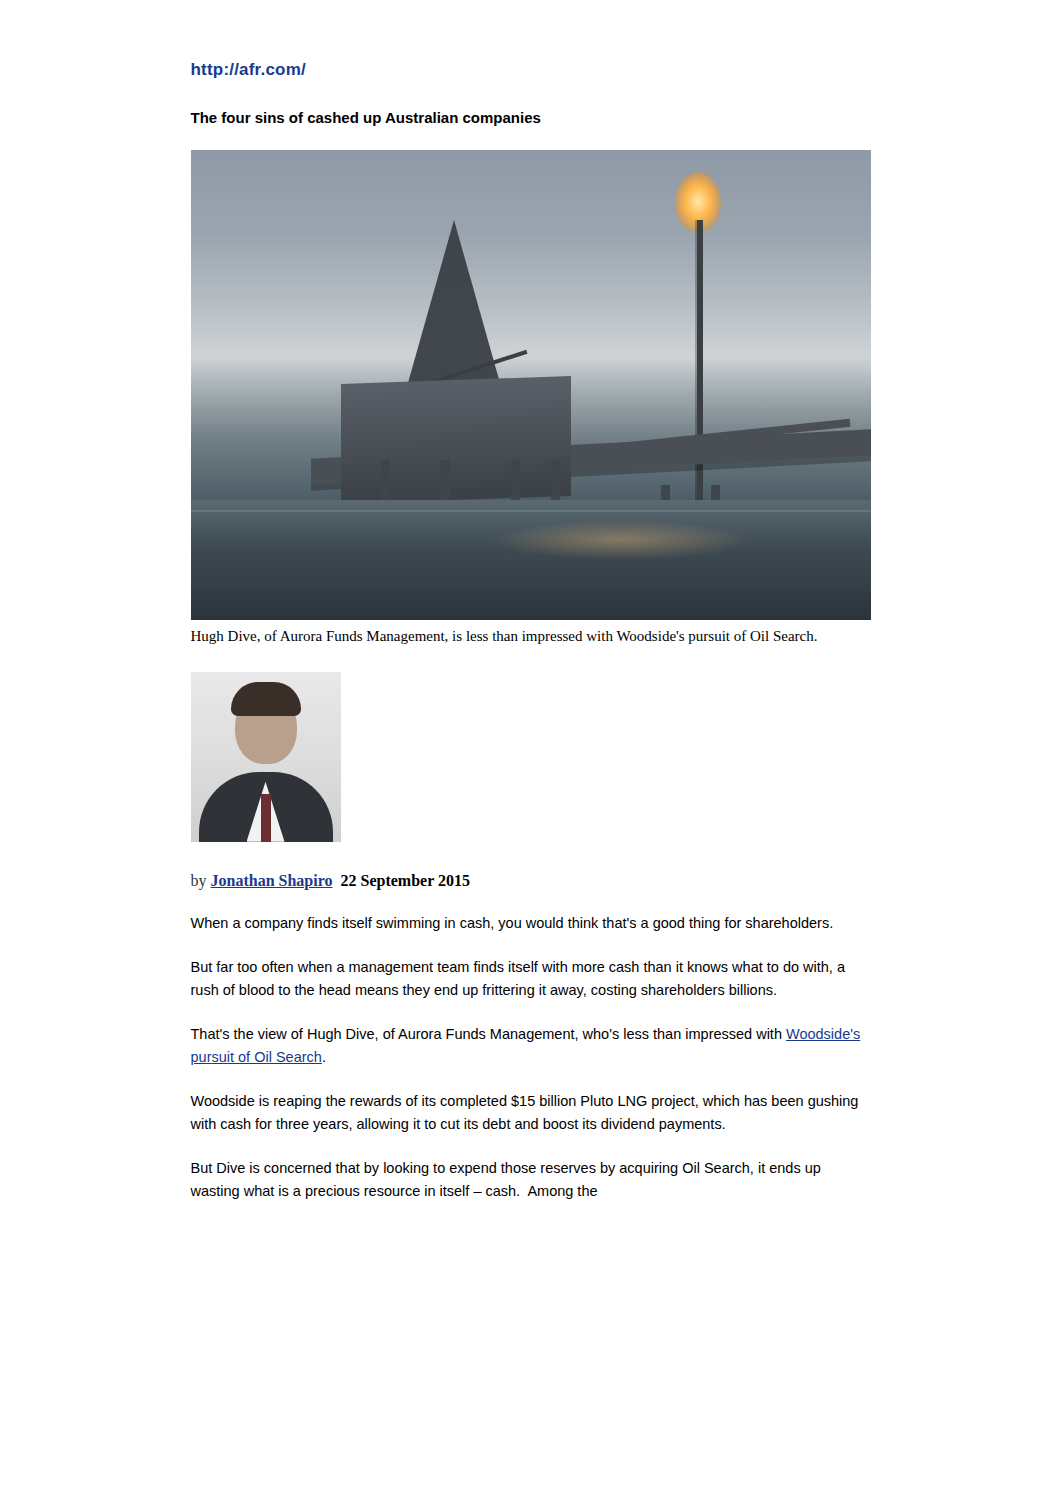http://afr.com/
The four sins of cashed up Australian companies
Hugh Dive, of Aurora Funds Management, is less than impressed with Woodside's pursuit of Oil Search.
by Jonathan Shapiro 22 September 2015
When a company finds itself swimming in cash, you would think that's a good thing for shareholders.
But far too often when a management team finds itself with more cash than it knows what to do with, a rush of blood to the head means they end up frittering it away, costing shareholders billions.
That's the view of Hugh Dive, of Aurora Funds Management, who's less than impressed with Woodside's pursuit of Oil Search.
Woodside is reaping the rewards of its completed $15 billion Pluto LNG project, which has been gushing with cash for three years, allowing it to cut its debt and boost its dividend payments.
But Dive is concerned that by looking to expend those reserves by acquiring Oil Search, it ends up wasting what is a precious resource in itself – cash. Among the